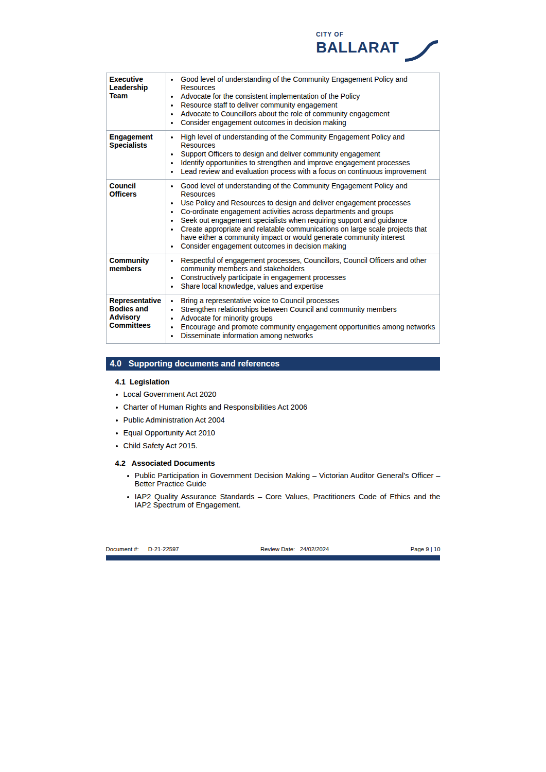CITY OF
BALLARAT
| Executive Leadership Team | Good level of understanding of the Community Engagement Policy and Resources Advocate for the consistent implementation of the Policy Resource staff to deliver community engagement Advocate to Councillors about the role of community engagement Consider engagement outcomes in decision making |
| Engagement Specialists | High level of understanding of the Community Engagement Policy and Resources Support Officers to design and deliver community engagement Identify opportunities to strengthen and improve engagement processes Lead review and evaluation process with a focus on continuous improvement |
| Council Officers | Good level of understanding of the Community Engagement Policy and Resources Use Policy and Resources to design and deliver engagement processes Co-ordinate engagement activities across departments and groups Seek out engagement specialists when requiring support and guidance Create appropriate and relatable communications on large scale projects that have either a community impact or would generate community interest Consider engagement outcomes in decision making |
| Community members | Respectful of engagement processes, Councillors, Council Officers and other community members and stakeholders Constructively participate in engagement processes Share local knowledge, values and expertise |
| Representative Bodies and Advisory Committees | Bring a representative voice to Council processes Strengthen relationships between Council and community members Advocate for minority groups Encourage and promote community engagement opportunities among networks Disseminate information among networks |
4.0 Supporting documents and references
4.1 Legislation
Local Government Act 2020
Charter of Human Rights and Responsibilities Act 2006
Public Administration Act 2004
Equal Opportunity Act 2010
Child Safety Act 2015.
4.2 Associated Documents
Public Participation in Government Decision Making – Victorian Auditor General’s Officer – Better Practice Guide
IAP2 Quality Assurance Standards – Core Values, Practitioners Code of Ethics and the IAP2 Spectrum of Engagement.
Document #: D-21-22597
Review Date: 24/02/2024
Page 9 | 10